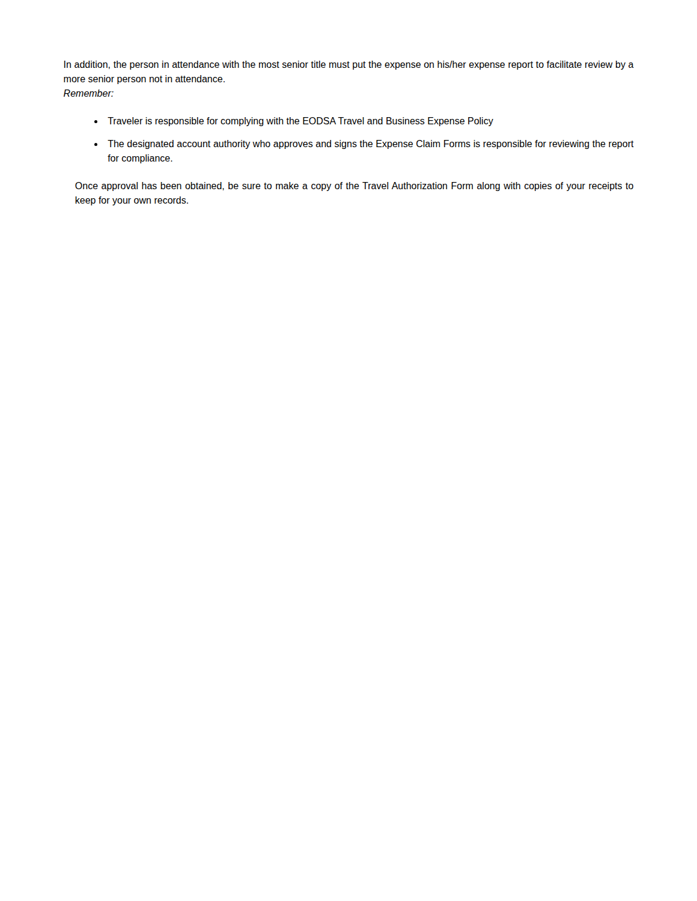In addition, the person in attendance with the most senior title must put the expense on his/her expense report to facilitate review by a more senior person not in attendance.
Remember:
Traveler is responsible for complying with the EODSA Travel and Business Expense Policy
The designated account authority who approves and signs the Expense Claim Forms is responsible for reviewing the report for compliance.
Once approval has been obtained, be sure to make a copy of the Travel Authorization Form along with copies of your receipts to keep for your own records.